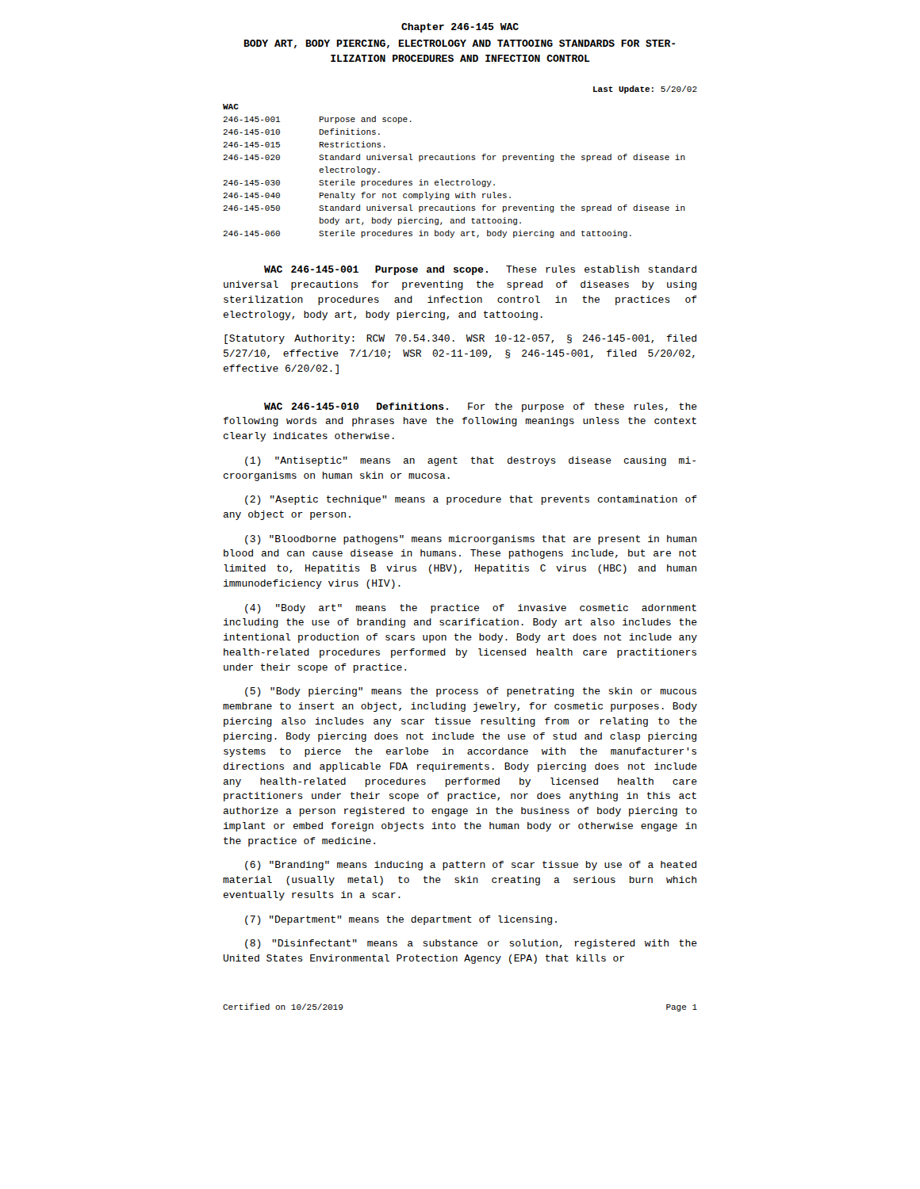Chapter 246-145 WAC
BODY ART, BODY PIERCING, ELECTROLOGY AND TATTOOING STANDARDS FOR STER­ILIZATION PROCEDURES AND INFECTION CONTROL
Last Update: 5/20/02
WAC
| 246-145-001 | Purpose and scope. |
| 246-145-010 | Definitions. |
| 246-145-015 | Restrictions. |
| 246-145-020 | Standard universal precautions for preventing the spread of disease in electrology. |
| 246-145-030 | Sterile procedures in electrology. |
| 246-145-040 | Penalty for not complying with rules. |
| 246-145-050 | Standard universal precautions for preventing the spread of disease in body art, body piercing, and tattooing. |
| 246-145-060 | Sterile procedures in body art, body piercing and tattooing. |
WAC 246-145-001 Purpose and scope. These rules establish stand­ard universal precautions for preventing the spread of diseases by us­ing sterilization procedures and infection control in the practices of electrology, body art, body piercing, and tattooing.
[Statutory Authority: RCW 70.54.340. WSR 10-12-057, § 246-145-001, filed 5/27/10, effective 7/1/10; WSR 02-11-109, § 246-145-001, filed 5/20/02, effective 6/20/02.]
WAC 246-145-010 Definitions. For the purpose of these rules, the following words and phrases have the following meanings unless the context clearly indicates otherwise.
(1) "Antiseptic" means an agent that destroys disease causing mi­croorganisms on human skin or mucosa.
(2) "Aseptic technique" means a procedure that prevents contami­nation of any object or person.
(3) "Bloodborne pathogens" means microorganisms that are present in human blood and can cause disease in humans. These pathogens in­clude, but are not limited to, Hepatitis B virus (HBV), Hepatitis C virus (HBC) and human immunodeficiency virus (HIV).
(4) "Body art" means the practice of invasive cosmetic adornment including the use of branding and scarification. Body art also in­cludes the intentional production of scars upon the body. Body art does not include any health-related procedures performed by licensed health care practitioners under their scope of practice.
(5) "Body piercing" means the process of penetrating the skin or mucous membrane to insert an object, including jewelry, for cosmetic purposes. Body piercing also includes any scar tissue resulting from or relating to the piercing. Body piercing does not include the use of stud and clasp piercing systems to pierce the earlobe in accordance with the manufacturer's directions and applicable FDA requirements. Body piercing does not include any health-related procedures performed by licensed health care practitioners under their scope of practice, nor does anything in this act authorize a person registered to engage in the business of body piercing to implant or embed foreign objects into the human body or otherwise engage in the practice of medicine.
(6) "Branding" means inducing a pattern of scar tissue by use of a heated material (usually metal) to the skin creating a serious burn which eventually results in a scar.
(7) "Department" means the department of licensing.
(8) "Disinfectant" means a substance or solution, registered with the United States Environmental Protection Agency (EPA) that kills or
Certified on 10/25/2019 Page 1